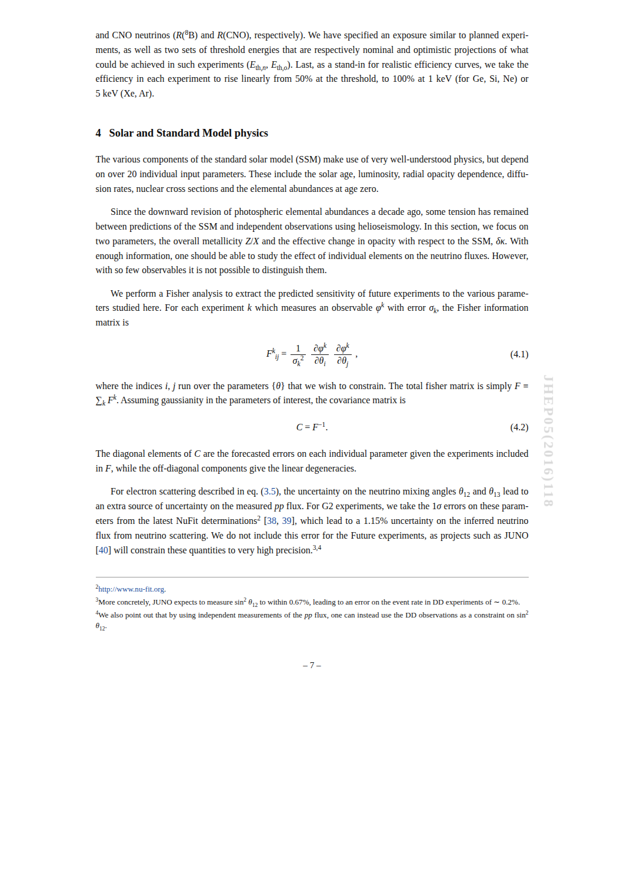JHEP05(2016)118
and CNO neutrinos (R(8B) and R(CNO), respectively). We have specified an exposure similar to planned experiments, as well as two sets of threshold energies that are respectively nominal and optimistic projections of what could be achieved in such experiments (Eth,n, Eth,o). Last, as a stand-in for realistic efficiency curves, we take the efficiency in each experiment to rise linearly from 50% at the threshold, to 100% at 1 keV (for Ge, Si, Ne) or 5 keV (Xe, Ar).
4 Solar and Standard Model physics
The various components of the standard solar model (SSM) make use of very well-understood physics, but depend on over 20 individual input parameters. These include the solar age, luminosity, radial opacity dependence, diffusion rates, nuclear cross sections and the elemental abundances at age zero.
Since the downward revision of photospheric elemental abundances a decade ago, some tension has remained between predictions of the SSM and independent observations using helioseismology. In this section, we focus on two parameters, the overall metallicity Z/X and the effective change in opacity with respect to the SSM, δκ. With enough information, one should be able to study the effect of individual elements on the neutrino fluxes. However, with so few observables it is not possible to distinguish them.
We perform a Fisher analysis to extract the predicted sensitivity of future experiments to the various parameters studied here. For each experiment k which measures an observable φk with error σk, the Fisher information matrix is
Fkij = 1 σk2 ∂φk∂θi ∂φk∂θj , (4.1)
where the indices i, j run over the parameters {θ} that we wish to constrain. The total fisher matrix is simply F ≡ ∑k Fk. Assuming gaussianity in the parameters of interest, the covariance matrix is
C = F−1. (4.2)
The diagonal elements of C are the forecasted errors on each individual parameter given the experiments included in F, while the off-diagonal components give the linear degeneracies.
For electron scattering described in eq. (3.5), the uncertainty on the neutrino mixing angles θ12 and θ13 lead to an extra source of uncertainty on the measured pp flux. For G2 experiments, we take the 1σ errors on these parameters from the latest NuFit determinations2 [38, 39], which lead to a 1.15% uncertainty on the inferred neutrino flux from neutrino scattering. We do not include this error for the Future experiments, as projects such as JUNO [40] will constrain these quantities to very high precision.3,4
2http://www.nu-fit.org.
3More concretely, JUNO expects to measure sin2 θ12 to within 0.67%, leading to an error on the event rate in DD experiments of ∼ 0.2%.
4We also point out that by using independent measurements of the pp flux, one can instead use the DD observations as a constraint on sin2 θ12.
– 7 –